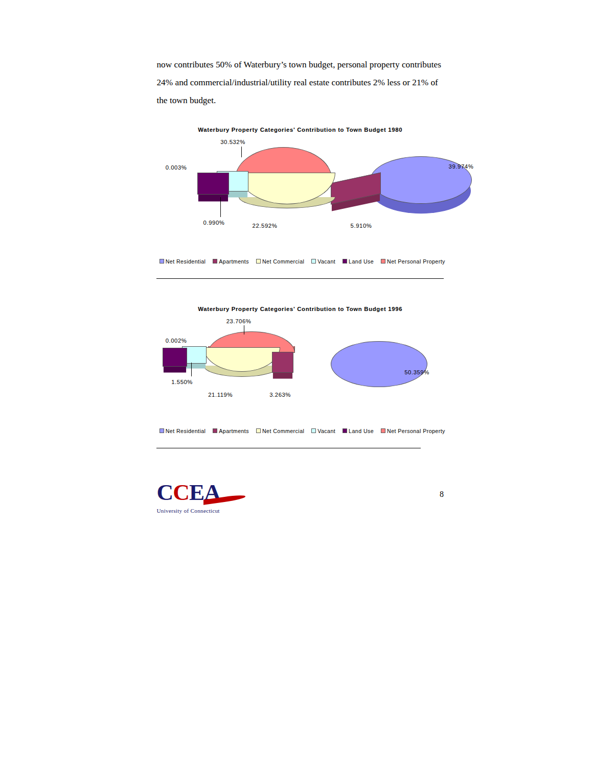now contributes 50% of Waterbury’s town budget, personal property contributes 24% and commercial/industrial/utility real estate contributes 2% less or 21% of the town budget.
Waterbury Property Categories' Contribution to Town Budget 1980
30.532% 0.003% 0.990% 22.592% 5.910% 39.974%
Net Residential Apartments Net Commercial Vacant Land Use Net Personal Property
Waterbury Property Categories' Contribution to Town Budget 1996
23.706% 0.002% 1.550% 21.119% 3.263% 50.359%
Net Residential Apartments Net Commercial Vacant Land Use Net Personal Property
CCEA
University of Connecticut
8